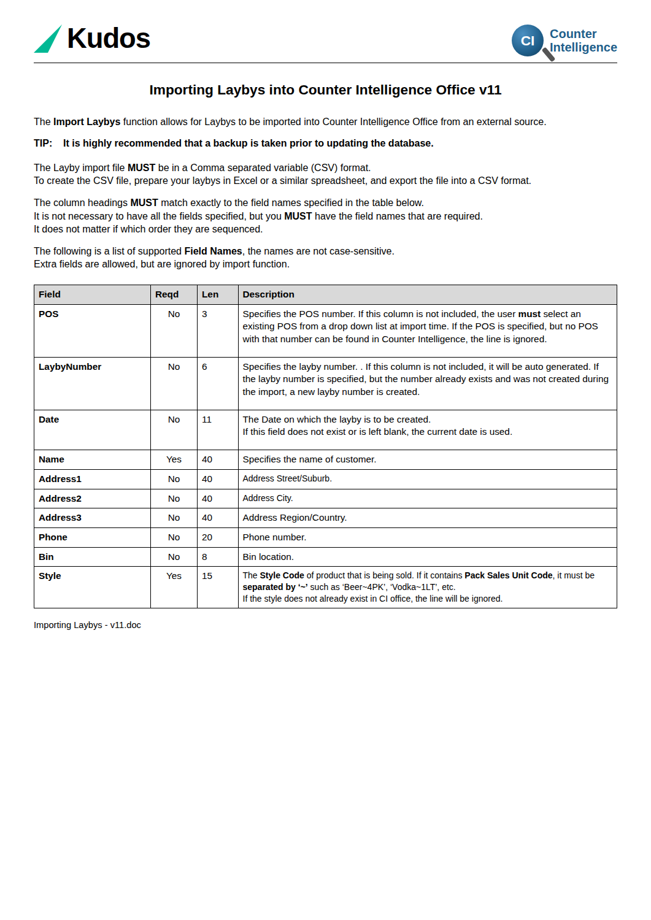Kudos
CI
Counter
Intelligence
Importing Laybys into Counter Intelligence Office v11
The Import Laybys function allows for Laybys to be imported into Counter Intelligence Office from an external source.
TIP: It is highly recommended that a backup is taken prior to updating the database.
The Layby import file MUST be in a Comma separated variable (CSV) format.
To create the CSV file, prepare your laybys in Excel or a similar spreadsheet, and export the file into a CSV format.
The column headings MUST match exactly to the field names specified in the table below.
It is not necessary to have all the fields specified, but you MUST have the field names that are required.
It does not matter if which order they are sequenced.
The following is a list of supported Field Names, the names are not case-sensitive.
Extra fields are allowed, but are ignored by import function.
| Field | Reqd | Len | Description |
| --- | --- | --- | --- |
| POS | No | 3 | Specifies the POS number. If this column is not included, the user must select an existing POS from a drop down list at import time. If the POS is specified, but no POS with that number can be found in Counter Intelligence, the line is ignored. |
| LaybyNumber | No | 6 | Specifies the layby number. . If this column is not included, it will be auto generated. If the layby number is specified, but the number already exists and was not created during the import, a new layby number is created. |
| Date | No | 11 | The Date on which the layby is to be created. If this field does not exist or is left blank, the current date is used. |
| Name | Yes | 40 | Specifies the name of customer. |
| Address1 | No | 40 | Address Street/Suburb. |
| Address2 | No | 40 | Address City. |
| Address3 | No | 40 | Address Region/Country. |
| Phone | No | 20 | Phone number. |
| Bin | No | 8 | Bin location. |
| Style | Yes | 15 | The Style Code of product that is being sold. If it contains Pack Sales Unit Code , it must be separated by ‘~’ such as ‘Beer~4PK’, ‘Vodka~1LT’, etc. If the style does not already exist in CI office, the line will be ignored. |
Importing Laybys - v11.doc